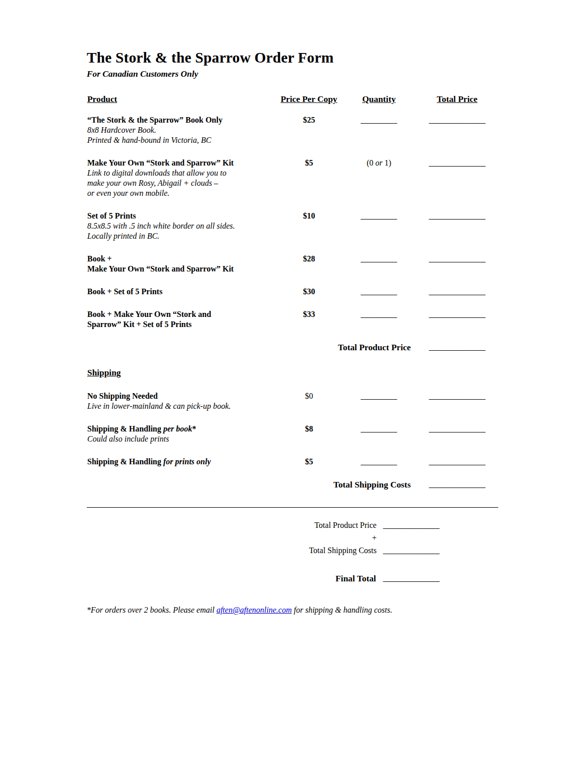The Stork & the Sparrow Order Form
For Canadian Customers Only
| Product | Price Per Copy | Quantity | Total Price |
| --- | --- | --- | --- |
| “The Stork & the Sparrow” Book Only 8x8 Hardcover Book. Printed & hand-bound in Victoria, BC | $25 | _________ | ______________ |
| Make Your Own “Stork and Sparrow” Kit Link to digital downloads that allow you to make your own Rosy, Abigail + clouds – or even your own mobile. | $5 | (0 or 1) | ______________ |
| Set of 5 Prints 8.5x8.5 with .5 inch white border on all sides. Locally printed in BC. | $10 | _________ | ______________ |
| Book + Make Your Own “Stork and Sparrow” Kit | $28 | _________ | ______________ |
| Book + Set of 5 Prints | $30 | _________ | ______________ |
| Book + Make Your Own “Stork and Sparrow” Kit + Set of 5 Prints | $33 | _________ | ______________ |
| | Total Product Price | ______________ |
| Shipping | | | |
| No Shipping Needed Live in lower-mainland & can pick-up book. | $0 | _________ | ______________ |
| Shipping & Handling per book * Could also include prints | $8 | _________ | ______________ |
| Shipping & Handling for prints only | $5 | _________ | ______________ |
| | Total Shipping Costs | ______________ |
| Total Product Price | ______________ |
| + | |
| Total Shipping Costs | ______________ |
| Final Total | ______________ |
*For orders over 2 books. Please email aften@aftenonline.com for shipping & handling costs.